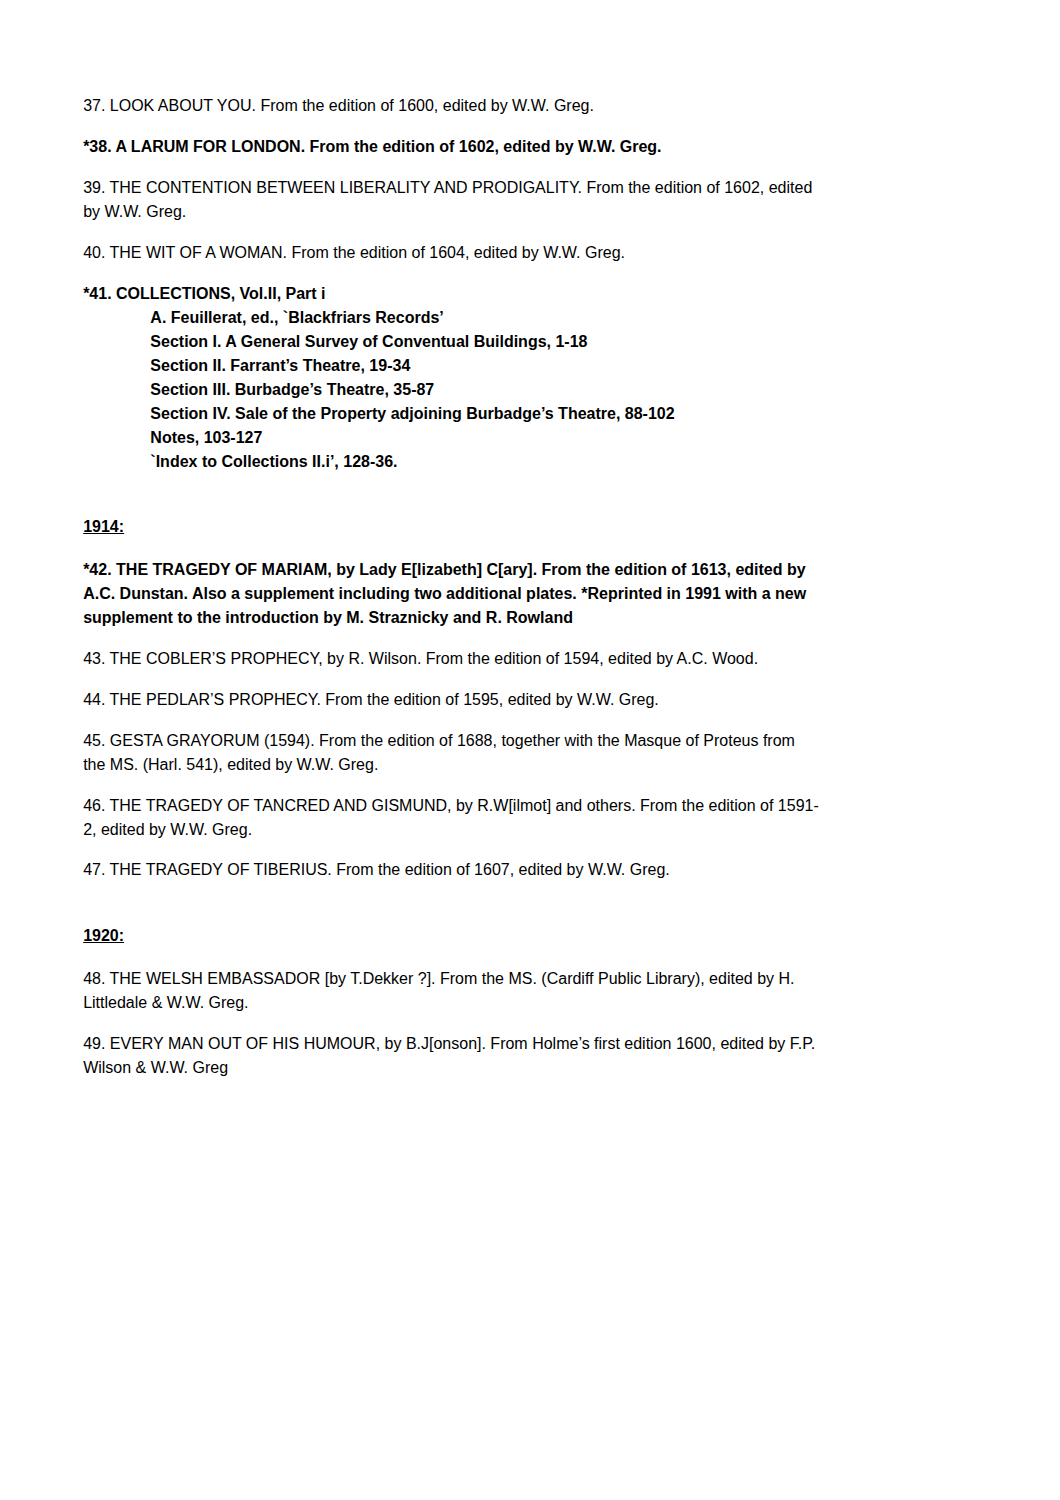37. LOOK ABOUT YOU. From the edition of 1600, edited by W.W. Greg.
*38. A LARUM FOR LONDON. From the edition of 1602, edited by W.W. Greg.
39. THE CONTENTION BETWEEN LIBERALITY AND PRODIGALITY. From the edition of 1602, edited by W.W. Greg.
40. THE WIT OF A WOMAN. From the edition of 1604, edited by W.W. Greg.
*41. COLLECTIONS, Vol.II, Part i A. Feuillerat, ed., `Blackfriars Records’ Section I. A General Survey of Conventual Buildings, 1-18 Section II. Farrant’s Theatre, 19-34 Section III. Burbadge’s Theatre, 35-87 Section IV. Sale of the Property adjoining Burbadge’s Theatre, 88-102 Notes, 103-127 `Index to Collections II.i’, 128-36.
1914:
*42. THE TRAGEDY OF MARIAM, by Lady E[lizabeth] C[ary]. From the edition of 1613, edited by A.C. Dunstan. Also a supplement including two additional plates. *Reprinted in 1991 with a new supplement to the introduction by M. Straznicky and R. Rowland
43. THE COBLER’S PROPHECY, by R. Wilson. From the edition of 1594, edited by A.C. Wood.
44. THE PEDLAR’S PROPHECY. From the edition of 1595, edited by W.W. Greg.
45. GESTA GRAYORUM (1594). From the edition of 1688, together with the Masque of Proteus from the MS. (Harl. 541), edited by W.W. Greg.
46. THE TRAGEDY OF TANCRED AND GISMUND, by R.W[ilmot] and others. From the edition of 1591-2, edited by W.W. Greg.
47. THE TRAGEDY OF TIBERIUS. From the edition of 1607, edited by W.W. Greg.
1920:
48. THE WELSH EMBASSADOR [by T.Dekker ?]. From the MS. (Cardiff Public Library), edited by H. Littledale & W.W. Greg.
49. EVERY MAN OUT OF HIS HUMOUR, by B.J[onson]. From Holme’s first edition 1600, edited by F.P. Wilson & W.W. Greg